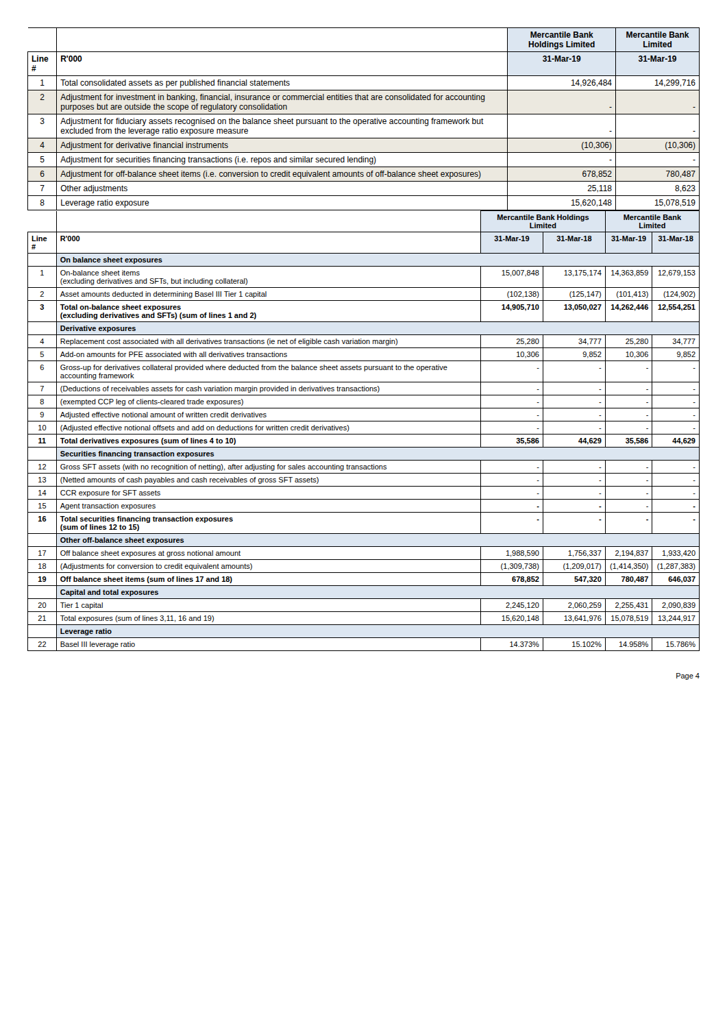| | | Mercantile Bank Holdings Limited | Mercantile Bank Limited |
| Line # | R'000 | 31-Mar-19 | 31-Mar-19 |
| 1 | Total consolidated assets as per published financial statements | 14,926,484 | 14,299,716 |
| 2 | Adjustment for investment in banking, financial, insurance or commercial entities that are consolidated for accounting purposes but are outside the scope of regulatory consolidation | - | - |
| 3 | Adjustment for fiduciary assets recognised on the balance sheet pursuant to the operative accounting framework but excluded from the leverage ratio exposure measure | - | - |
| 4 | Adjustment for derivative financial instruments | (10,306) | (10,306) |
| 5 | Adjustment for securities financing transactions (i.e. repos and similar secured lending) | - | - |
| 6 | Adjustment for off-balance sheet items (i.e. conversion to credit equivalent amounts of off-balance sheet exposures) | 678,852 | 780,487 |
| 7 | Other adjustments | 25,118 | 8,623 |
| 8 | Leverage ratio exposure | 15,620,148 | 15,078,519 |
| | | Mercantile Bank Holdings Limited | Mercantile Bank Limited |
| Line # | R'000 | 31-Mar-19 | 31-Mar-18 | 31-Mar-19 | 31-Mar-18 |
| | On balance sheet exposures |
| 1 | On-balance sheet items (excluding derivatives and SFTs, but including collateral) | 15,007,848 | 13,175,174 | 14,363,859 | 12,679,153 |
| 2 | Asset amounts deducted in determining Basel III Tier 1 capital | (102,138) | (125,147) | (101,413) | (124,902) |
| 3 | Total on-balance sheet exposures (excluding derivatives and SFTs) (sum of lines 1 and 2) | 14,905,710 | 13,050,027 | 14,262,446 | 12,554,251 |
| | Derivative exposures |
| 4 | Replacement cost associated with all derivatives transactions (ie net of eligible cash variation margin) | 25,280 | 34,777 | 25,280 | 34,777 |
| 5 | Add-on amounts for PFE associated with all derivatives transactions | 10,306 | 9,852 | 10,306 | 9,852 |
| 6 | Gross-up for derivatives collateral provided where deducted from the balance sheet assets pursuant to the operative accounting framework | - | - | - | - |
| 7 | (Deductions of receivables assets for cash variation margin provided in derivatives transactions) | - | - | - | - |
| 8 | (exempted CCP leg of clients-cleared trade exposures) | - | - | - | - |
| 9 | Adjusted effective notional amount of written credit derivatives | - | - | - | - |
| 10 | (Adjusted effective notional offsets and add on deductions for written credit derivatives) | - | - | - | - |
| 11 | Total derivatives exposures (sum of lines 4 to 10) | 35,586 | 44,629 | 35,586 | 44,629 |
| | Securities financing transaction exposures |
| 12 | Gross SFT assets (with no recognition of netting), after adjusting for sales accounting transactions | - | - | - | - |
| 13 | (Netted amounts of cash payables and cash receivables of gross SFT assets) | - | - | - | - |
| 14 | CCR exposure for SFT assets | - | - | - | - |
| 15 | Agent transaction exposures | - | - | - | - |
| 16 | Total securities financing transaction exposures (sum of lines 12 to 15) | - | - | - | - |
| | Other off-balance sheet exposures |
| 17 | Off balance sheet exposures at gross notional amount | 1,988,590 | 1,756,337 | 2,194,837 | 1,933,420 |
| 18 | (Adjustments for conversion to credit equivalent amounts) | (1,309,738) | (1,209,017) | (1,414,350) | (1,287,383) |
| 19 | Off balance sheet items (sum of lines 17 and 18) | 678,852 | 547,320 | 780,487 | 646,037 |
| | Capital and total exposures |
| 20 | Tier 1 capital | 2,245,120 | 2,060,259 | 2,255,431 | 2,090,839 |
| 21 | Total exposures (sum of lines 3,11, 16 and 19) | 15,620,148 | 13,641,976 | 15,078,519 | 13,244,917 |
| | Leverage ratio |
| 22 | Basel III leverage ratio | 14.373% | 15.102% | 14.958% | 15.786% |
Page 4